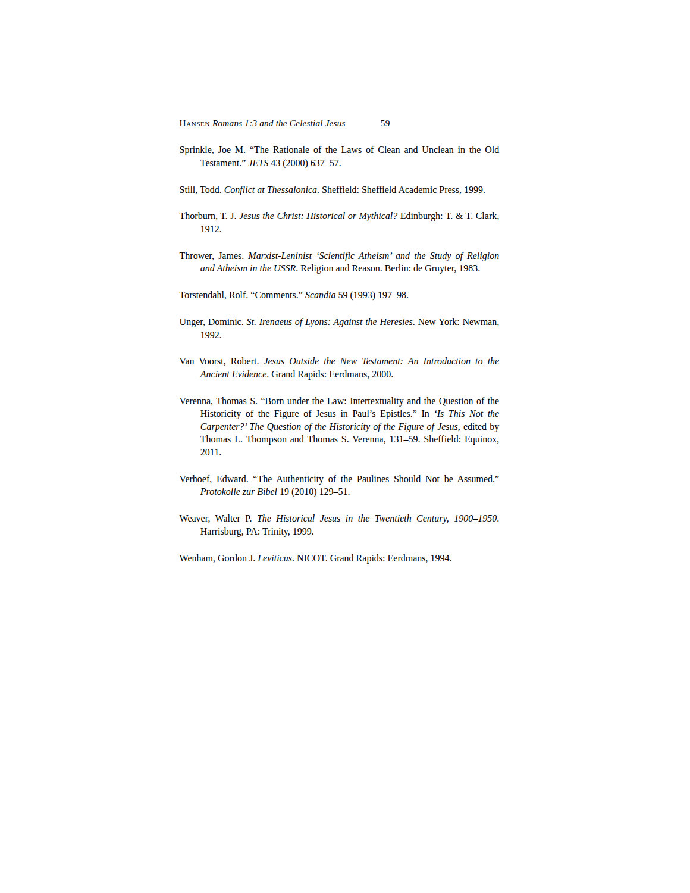Hansen Romans 1:3 and the Celestial Jesus 59
Sprinkle, Joe M. “The Rationale of the Laws of Clean and Unclean in the Old Testament.” JETS 43 (2000) 637–57.
Still, Todd. Conflict at Thessalonica. Sheffield: Sheffield Academic Press, 1999.
Thorburn, T. J. Jesus the Christ: Historical or Mythical? Edinburgh: T. & T. Clark, 1912.
Thrower, James. Marxist-Leninist ‘Scientific Atheism’ and the Study of Religion and Atheism in the USSR. Religion and Reason. Berlin: de Gruyter, 1983.
Torstendahl, Rolf. “Comments.” Scandia 59 (1993) 197–98.
Unger, Dominic. St. Irenaeus of Lyons: Against the Heresies. New York: Newman, 1992.
Van Voorst, Robert. Jesus Outside the New Testament: An Introduction to the Ancient Evidence. Grand Rapids: Eerdmans, 2000.
Verenna, Thomas S. “Born under the Law: Intertextuality and the Question of the Historicity of the Figure of Jesus in Paul’s Epistles.” In ‘Is This Not the Carpenter?’ The Question of the Historicity of the Figure of Jesus, edited by Thomas L. Thompson and Thomas S. Verenna, 131–59. Sheffield: Equinox, 2011.
Verhoef, Edward. “The Authenticity of the Paulines Should Not be Assumed.” Protokolle zur Bibel 19 (2010) 129–51.
Weaver, Walter P. The Historical Jesus in the Twentieth Century, 1900–1950. Harrisburg, PA: Trinity, 1999.
Wenham, Gordon J. Leviticus. NICOT. Grand Rapids: Eerdmans, 1994.